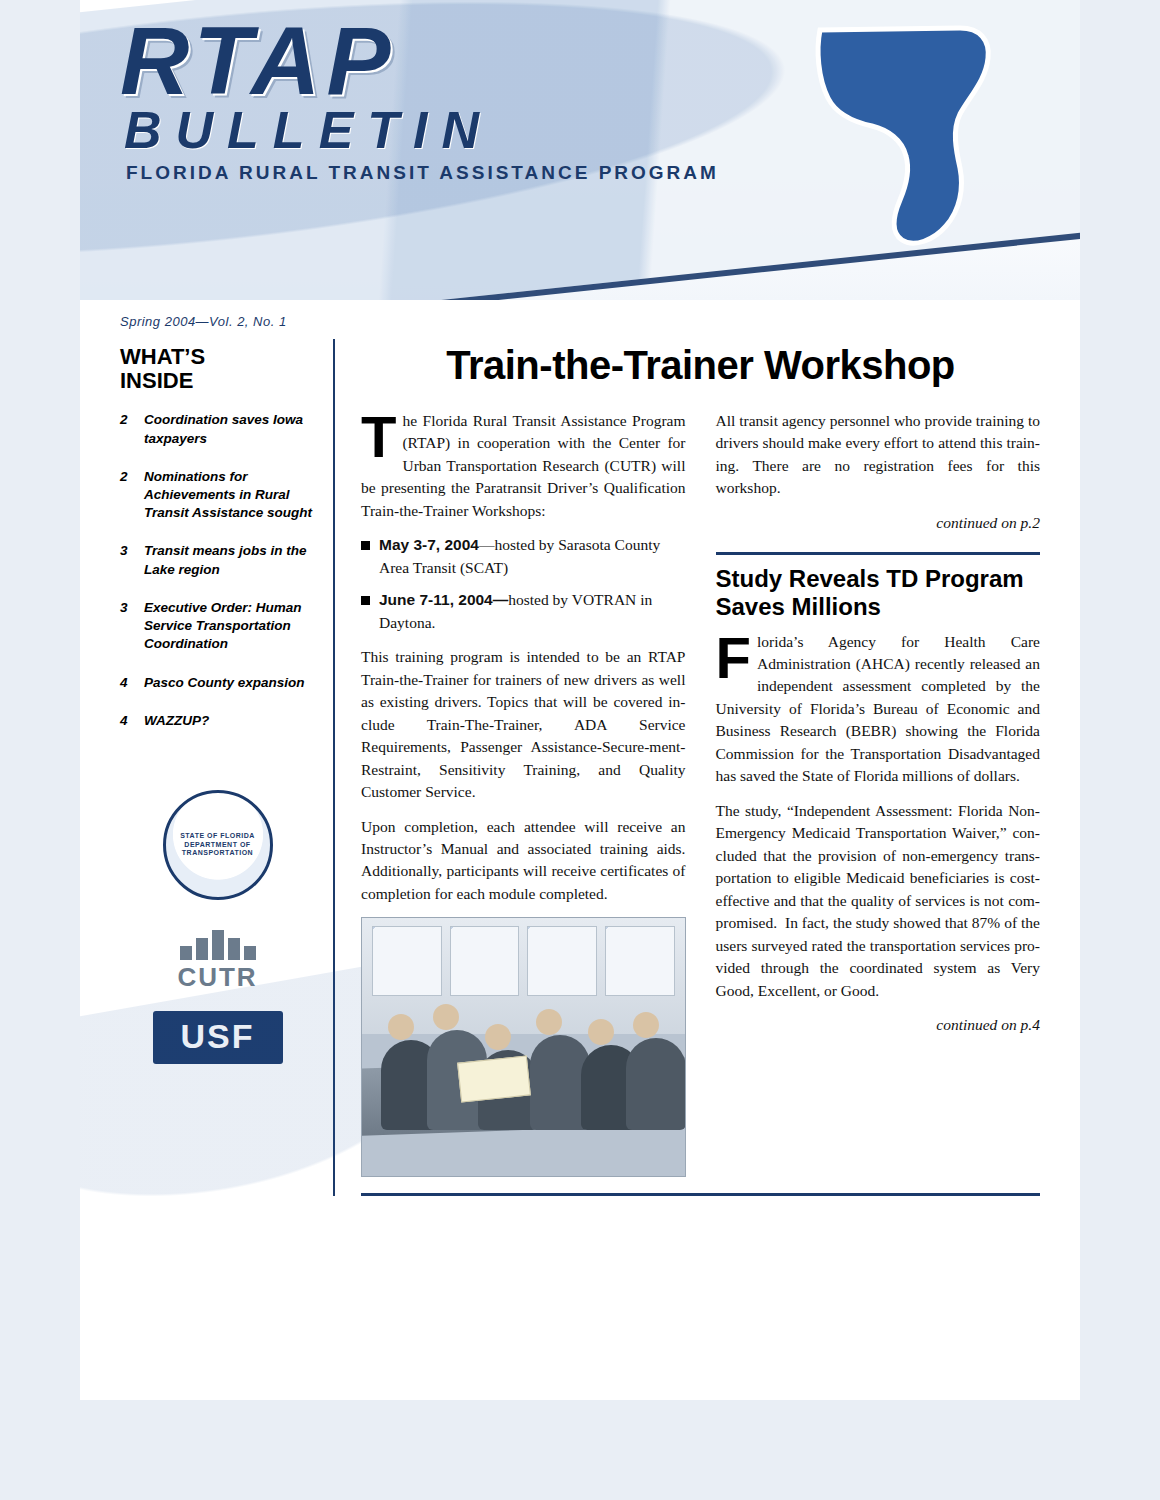RTAP
BULLETIN
Florida Rural Transit Assistance Program
Spring 2004—Vol. 2, No. 1
WHAT’S
INSIDE
2 Coordination saves Iowa taxpayers
2 Nominations for Achievements in Rural Transit Assistance sought
3 Transit means jobs in the Lake region
3 Executive Order: Human Service Transportation Coordination
4 Pasco County expansion
4 WAZZUP?
STATE OF FLORIDA
DEPARTMENT OF
TRANSPORTATION
CUTR
USF
Train-the-Trainer Workshop
The Florida Rural Transit Assistance Program (RTAP) in cooperation with the Center for Urban Transportation Research (CUTR) will be presenting the Paratransit Driver’s Qualification Train-the-Trainer Workshops:
May 3-7, 2004—hosted by Sarasota County Area Transit (SCAT)
June 7-11, 2004—hosted by VOTRAN in Daytona.
This training program is intended to be an RTAP Train-the-Trainer for trainers of new drivers as well as existing drivers. Topics that will be covered include Train-The-Trainer, ADA Service Requirements, Passenger Assistance-Secure-ment-Restraint, Sensitivity Training, and Quality Customer Service.
Upon completion, each attendee will receive an Instructor’s Manual and associated training aids. Additionally, participants will receive certificates of completion for each module completed.
All transit agency personnel who provide training to drivers should make every effort to attend this training. There are no registration fees for this workshop.
continued on p.2
Study Reveals TD Program
Saves Millions
Florida’s Agency for Health Care Administration (AHCA) recently released an independent assessment completed by the University of Florida’s Bureau of Economic and Business Research (BEBR) showing the Florida Commission for the Transportation Disadvantaged has saved the State of Florida millions of dollars.
The study, “Independent Assessment: Florida Non-Emergency Medicaid Transportation Waiver,” concluded that the provision of non-emergency transportation to eligible Medicaid beneficiaries is cost-effective and that the quality of services is not compromised. In fact, the study showed that 87% of the users surveyed rated the transportation services provided through the coordinated system as Very Good, Excellent, or Good.
continued on p.4